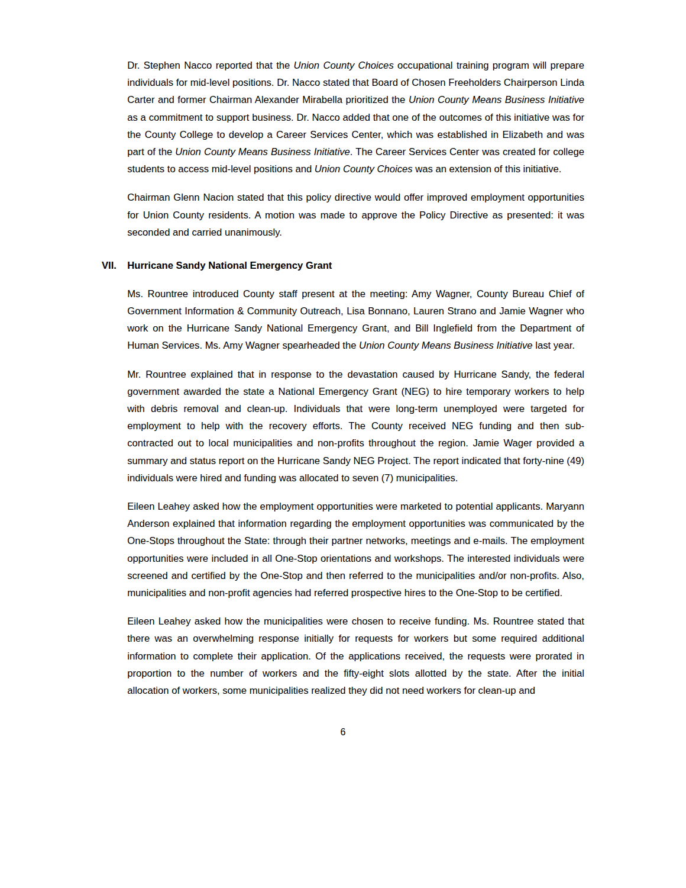Dr. Stephen Nacco reported that the Union County Choices occupational training program will prepare individuals for mid-level positions. Dr. Nacco stated that Board of Chosen Freeholders Chairperson Linda Carter and former Chairman Alexander Mirabella prioritized the Union County Means Business Initiative as a commitment to support business. Dr. Nacco added that one of the outcomes of this initiative was for the County College to develop a Career Services Center, which was established in Elizabeth and was part of the Union County Means Business Initiative. The Career Services Center was created for college students to access mid-level positions and Union County Choices was an extension of this initiative.
Chairman Glenn Nacion stated that this policy directive would offer improved employment opportunities for Union County residents. A motion was made to approve the Policy Directive as presented: it was seconded and carried unanimously.
VII. Hurricane Sandy National Emergency Grant
Ms. Rountree introduced County staff present at the meeting: Amy Wagner, County Bureau Chief of Government Information & Community Outreach, Lisa Bonnano, Lauren Strano and Jamie Wagner who work on the Hurricane Sandy National Emergency Grant, and Bill Inglefield from the Department of Human Services. Ms. Amy Wagner spearheaded the Union County Means Business Initiative last year.
Mr. Rountree explained that in response to the devastation caused by Hurricane Sandy, the federal government awarded the state a National Emergency Grant (NEG) to hire temporary workers to help with debris removal and clean-up. Individuals that were long-term unemployed were targeted for employment to help with the recovery efforts. The County received NEG funding and then sub-contracted out to local municipalities and non-profits throughout the region. Jamie Wager provided a summary and status report on the Hurricane Sandy NEG Project. The report indicated that forty-nine (49) individuals were hired and funding was allocated to seven (7) municipalities.
Eileen Leahey asked how the employment opportunities were marketed to potential applicants. Maryann Anderson explained that information regarding the employment opportunities was communicated by the One-Stops throughout the State: through their partner networks, meetings and e-mails. The employment opportunities were included in all One-Stop orientations and workshops. The interested individuals were screened and certified by the One-Stop and then referred to the municipalities and/or non-profits. Also, municipalities and non-profit agencies had referred prospective hires to the One-Stop to be certified.
Eileen Leahey asked how the municipalities were chosen to receive funding. Ms. Rountree stated that there was an overwhelming response initially for requests for workers but some required additional information to complete their application. Of the applications received, the requests were prorated in proportion to the number of workers and the fifty-eight slots allotted by the state. After the initial allocation of workers, some municipalities realized they did not need workers for clean-up and
6